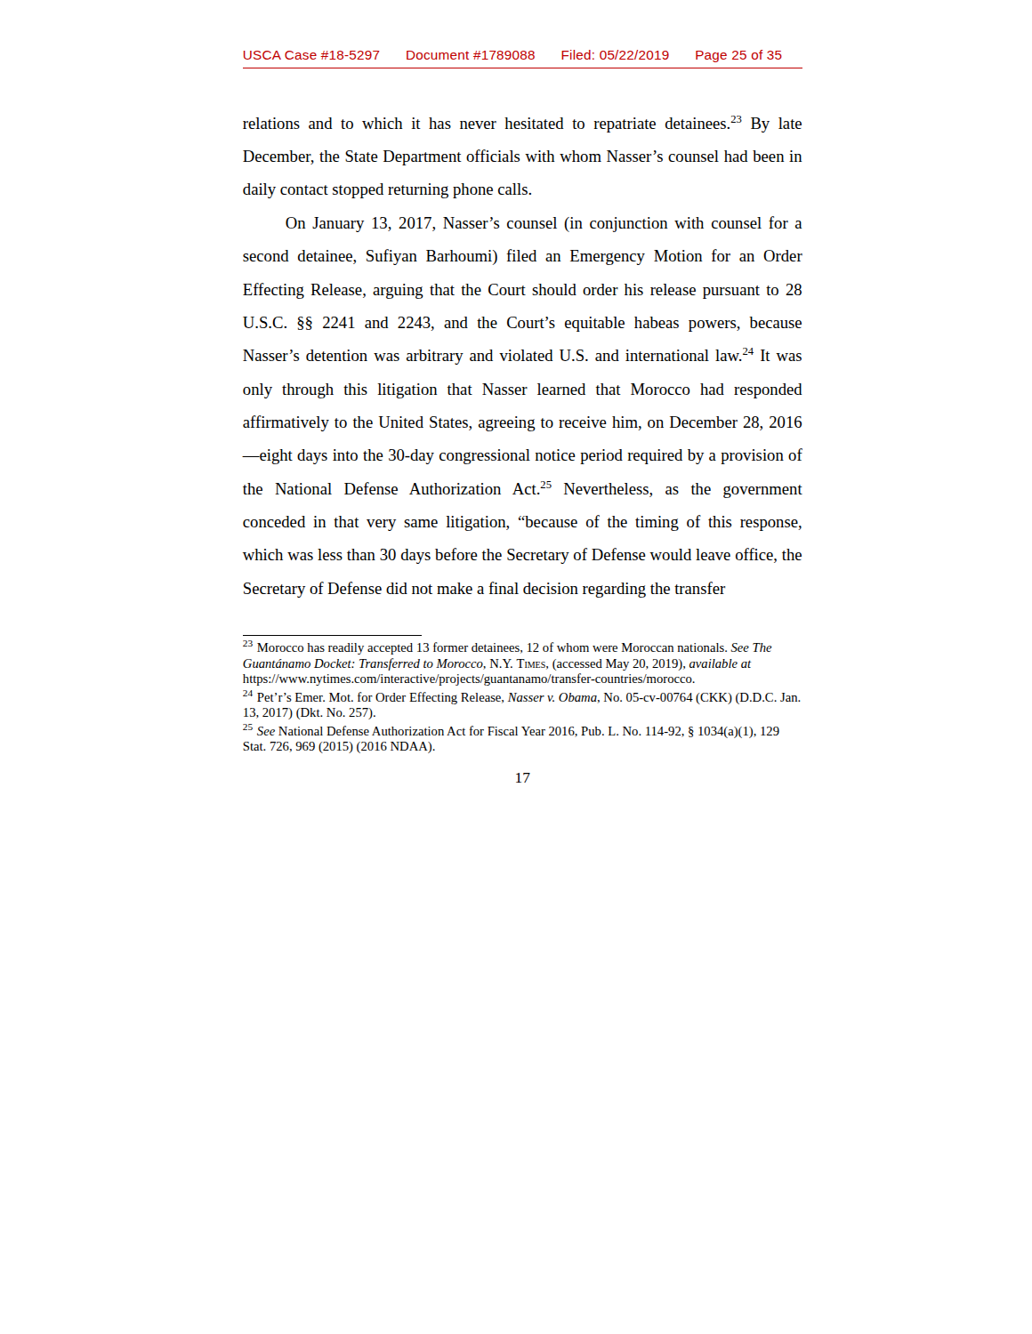USCA Case #18-5297 Document #1789088 Filed: 05/22/2019 Page 25 of 35
relations and to which it has never hesitated to repatriate detainees.23 By late December, the State Department officials with whom Nasser’s counsel had been in daily contact stopped returning phone calls.
On January 13, 2017, Nasser’s counsel (in conjunction with counsel for a second detainee, Sufiyan Barhoumi) filed an Emergency Motion for an Order Effecting Release, arguing that the Court should order his release pursuant to 28 U.S.C. §§ 2241 and 2243, and the Court’s equitable habeas powers, because Nasser’s detention was arbitrary and violated U.S. and international law.24 It was only through this litigation that Nasser learned that Morocco had responded affirmatively to the United States, agreeing to receive him, on December 28, 2016—eight days into the 30-day congressional notice period required by a provision of the National Defense Authorization Act.25 Nevertheless, as the government conceded in that very same litigation, “because of the timing of this response, which was less than 30 days before the Secretary of Defense would leave office, the Secretary of Defense did not make a final decision regarding the transfer
23 Morocco has readily accepted 13 former detainees, 12 of whom were Moroccan nationals. See The Guantánamo Docket: Transferred to Morocco, N.Y. Times, (accessed May 20, 2019), available at https://www.nytimes.com/interactive/projects/guantanamo/transfer-countries/morocco.
24 Pet’r’s Emer. Mot. for Order Effecting Release, Nasser v. Obama, No. 05-cv-00764 (CKK) (D.D.C. Jan. 13, 2017) (Dkt. No. 257).
25 See National Defense Authorization Act for Fiscal Year 2016, Pub. L. No. 114-92, § 1034(a)(1), 129 Stat. 726, 969 (2015) (2016 NDAA).
17